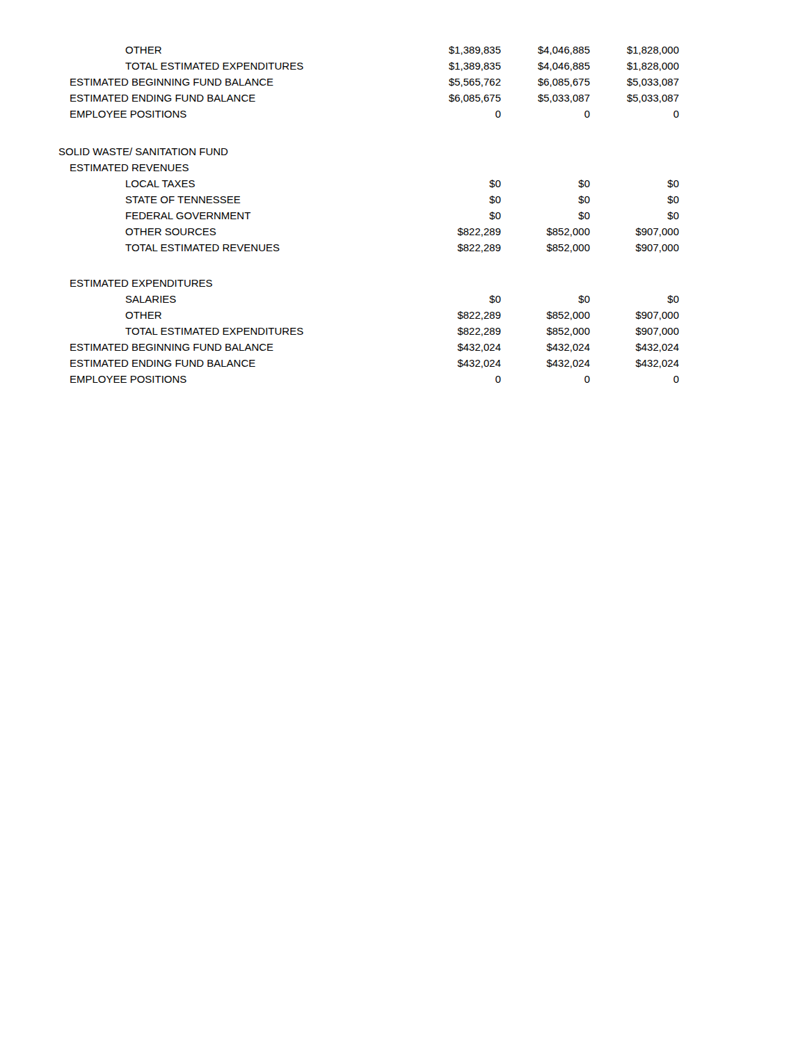| OTHER | $1,389,835 | $4,046,885 | $1,828,000 |
| TOTAL ESTIMATED EXPENDITURES | $1,389,835 | $4,046,885 | $1,828,000 |
| ESTIMATED BEGINNING FUND BALANCE | $5,565,762 | $6,085,675 | $5,033,087 |
| ESTIMATED ENDING FUND BALANCE | $6,085,675 | $5,033,087 | $5,033,087 |
| EMPLOYEE POSITIONS | 0 | 0 | 0 |
| SOLID WASTE/ SANITATION FUND | | | |
| ESTIMATED REVENUES | | | |
| LOCAL TAXES | $0 | $0 | $0 |
| STATE OF TENNESSEE | $0 | $0 | $0 |
| FEDERAL GOVERNMENT | $0 | $0 | $0 |
| OTHER SOURCES | $822,289 | $852,000 | $907,000 |
| TOTAL ESTIMATED REVENUES | $822,289 | $852,000 | $907,000 |
| ESTIMATED EXPENDITURES | | | |
| SALARIES | $0 | $0 | $0 |
| OTHER | $822,289 | $852,000 | $907,000 |
| TOTAL ESTIMATED EXPENDITURES | $822,289 | $852,000 | $907,000 |
| ESTIMATED BEGINNING FUND BALANCE | $432,024 | $432,024 | $432,024 |
| ESTIMATED ENDING FUND BALANCE | $432,024 | $432,024 | $432,024 |
| EMPLOYEE POSITIONS | 0 | 0 | 0 |